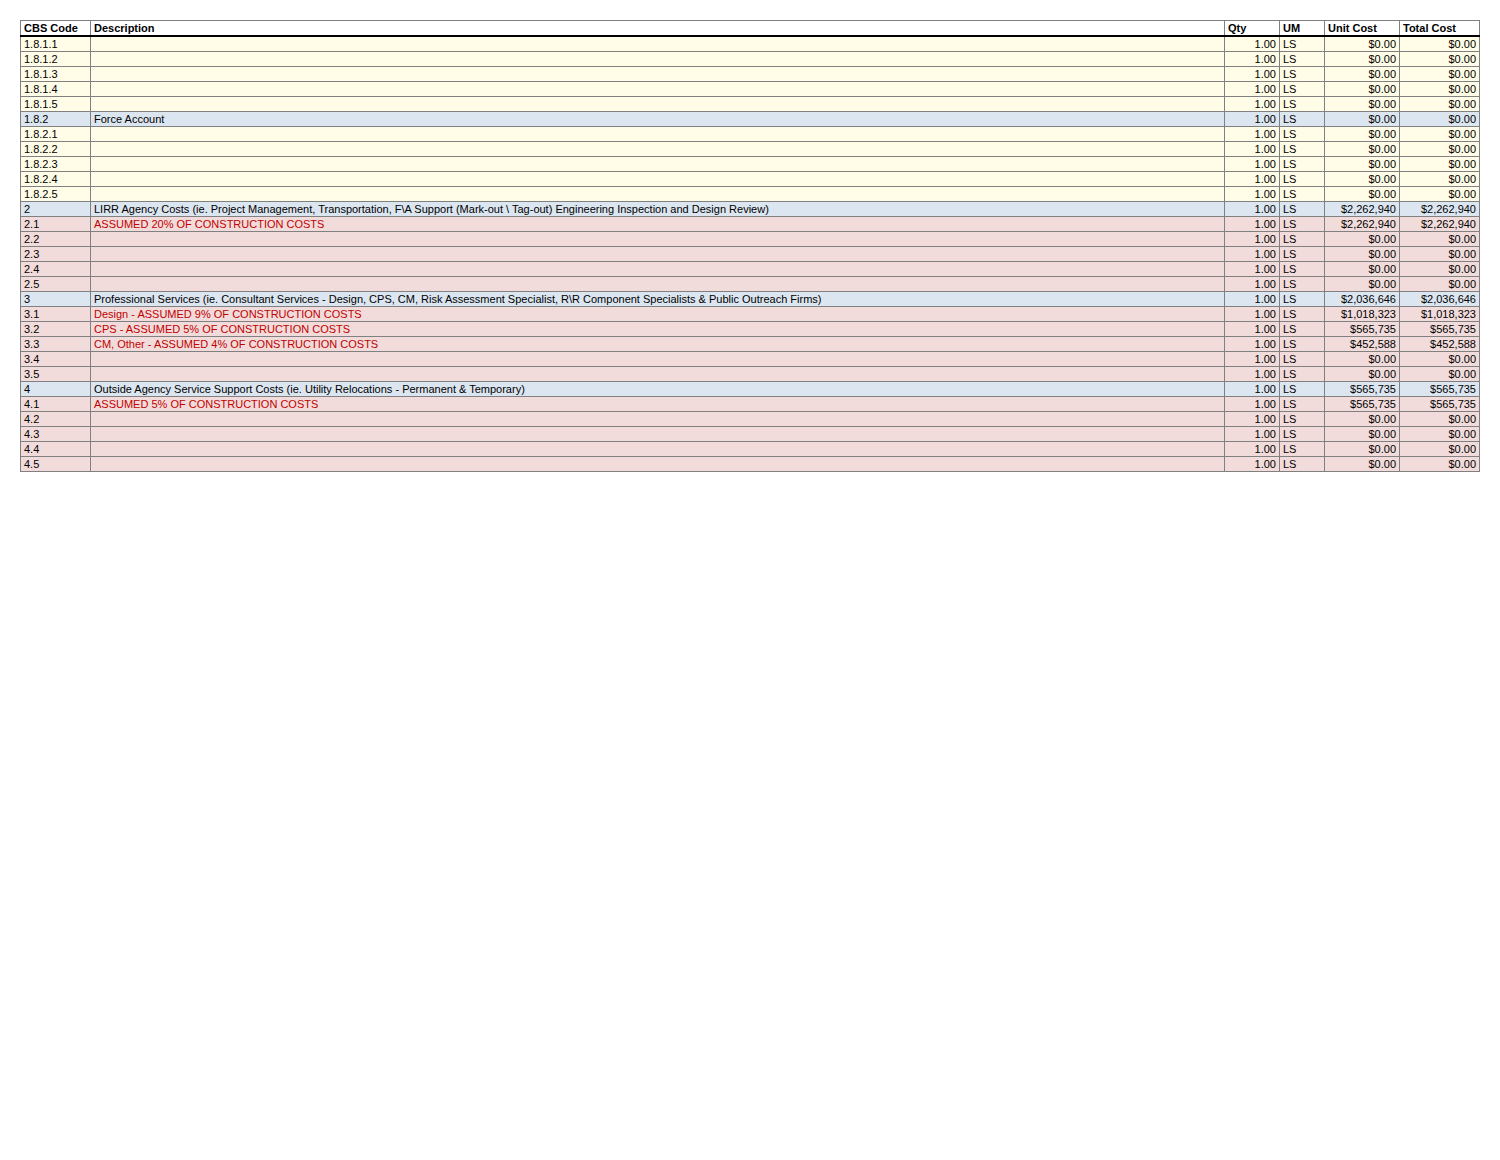| CBS Code | Description | Qty | UM | Unit Cost | Total Cost |
| --- | --- | --- | --- | --- | --- |
| 1.8.1.1 | | 1.00 | LS | $0.00 | $0.00 |
| 1.8.1.2 | | 1.00 | LS | $0.00 | $0.00 |
| 1.8.1.3 | | 1.00 | LS | $0.00 | $0.00 |
| 1.8.1.4 | | 1.00 | LS | $0.00 | $0.00 |
| 1.8.1.5 | | 1.00 | LS | $0.00 | $0.00 |
| 1.8.2 | Force Account | 1.00 | LS | $0.00 | $0.00 |
| 1.8.2.1 | | 1.00 | LS | $0.00 | $0.00 |
| 1.8.2.2 | | 1.00 | LS | $0.00 | $0.00 |
| 1.8.2.3 | | 1.00 | LS | $0.00 | $0.00 |
| 1.8.2.4 | | 1.00 | LS | $0.00 | $0.00 |
| 1.8.2.5 | | 1.00 | LS | $0.00 | $0.00 |
| 2 | LIRR Agency Costs (ie. Project Management, Transportation, F\A Support (Mark-out \ Tag-out) Engineering Inspection and Design Review) | 1.00 | LS | $2,262,940 | $2,262,940 |
| 2.1 | ASSUMED 20% OF CONSTRUCTION COSTS | 1.00 | LS | $2,262,940 | $2,262,940 |
| 2.2 | | 1.00 | LS | $0.00 | $0.00 |
| 2.3 | | 1.00 | LS | $0.00 | $0.00 |
| 2.4 | | 1.00 | LS | $0.00 | $0.00 |
| 2.5 | | 1.00 | LS | $0.00 | $0.00 |
| 3 | Professional Services (ie. Consultant Services - Design, CPS, CM, Risk Assessment Specialist, R\R Component Specialists & Public Outreach Firms) | 1.00 | LS | $2,036,646 | $2,036,646 |
| 3.1 | Design - ASSUMED 9% OF CONSTRUCTION COSTS | 1.00 | LS | $1,018,323 | $1,018,323 |
| 3.2 | CPS - ASSUMED 5% OF CONSTRUCTION COSTS | 1.00 | LS | $565,735 | $565,735 |
| 3.3 | CM, Other - ASSUMED 4% OF CONSTRUCTION COSTS | 1.00 | LS | $452,588 | $452,588 |
| 3.4 | | 1.00 | LS | $0.00 | $0.00 |
| 3.5 | | 1.00 | LS | $0.00 | $0.00 |
| 4 | Outside Agency Service Support Costs (ie. Utility Relocations - Permanent & Temporary) | 1.00 | LS | $565,735 | $565,735 |
| 4.1 | ASSUMED 5% OF CONSTRUCTION COSTS | 1.00 | LS | $565,735 | $565,735 |
| 4.2 | | 1.00 | LS | $0.00 | $0.00 |
| 4.3 | | 1.00 | LS | $0.00 | $0.00 |
| 4.4 | | 1.00 | LS | $0.00 | $0.00 |
| 4.5 | | 1.00 | LS | $0.00 | $0.00 |